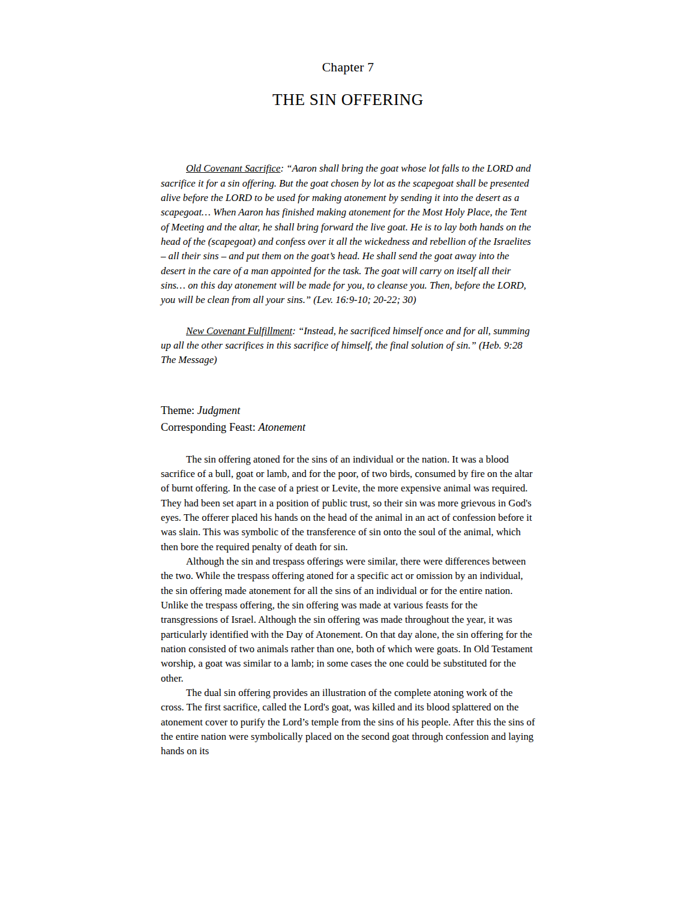Chapter 7
THE SIN OFFERING
Old Covenant Sacrifice: “Aaron shall bring the goat whose lot falls to the LORD and sacrifice it for a sin offering. But the goat chosen by lot as the scapegoat shall be presented alive before the LORD to be used for making atonement by sending it into the desert as a scapegoat… When Aaron has finished making atonement for the Most Holy Place, the Tent of Meeting and the altar, he shall bring forward the live goat. He is to lay both hands on the head of the (scapegoat) and confess over it all the wickedness and rebellion of the Israelites – all their sins – and put them on the goat’s head. He shall send the goat away into the desert in the care of a man appointed for the task. The goat will carry on itself all their sins… on this day atonement will be made for you, to cleanse you. Then, before the LORD, you will be clean from all your sins.” (Lev. 16:9-10; 20-22; 30)
New Covenant Fulfillment: “Instead, he sacrificed himself once and for all, summing up all the other sacrifices in this sacrifice of himself, the final solution of sin.” (Heb. 9:28 The Message)
Theme: Judgment
Corresponding Feast: Atonement
The sin offering atoned for the sins of an individual or the nation. It was a blood sacrifice of a bull, goat or lamb, and for the poor, of two birds, consumed by fire on the altar of burnt offering. In the case of a priest or Levite, the more expensive animal was required. They had been set apart in a position of public trust, so their sin was more grievous in God's eyes. The offerer placed his hands on the head of the animal in an act of confession before it was slain. This was symbolic of the transference of sin onto the soul of the animal, which then bore the required penalty of death for sin.
Although the sin and trespass offerings were similar, there were differences between the two. While the trespass offering atoned for a specific act or omission by an individual, the sin offering made atonement for all the sins of an individual or for the entire nation. Unlike the trespass offering, the sin offering was made at various feasts for the transgressions of Israel. Although the sin offering was made throughout the year, it was particularly identified with the Day of Atonement. On that day alone, the sin offering for the nation consisted of two animals rather than one, both of which were goats. In Old Testament worship, a goat was similar to a lamb; in some cases the one could be substituted for the other.
The dual sin offering provides an illustration of the complete atoning work of the cross. The first sacrifice, called the Lord's goat, was killed and its blood splattered on the atonement cover to purify the Lord’s temple from the sins of his people. After this the sins of the entire nation were symbolically placed on the second goat through confession and laying hands on its